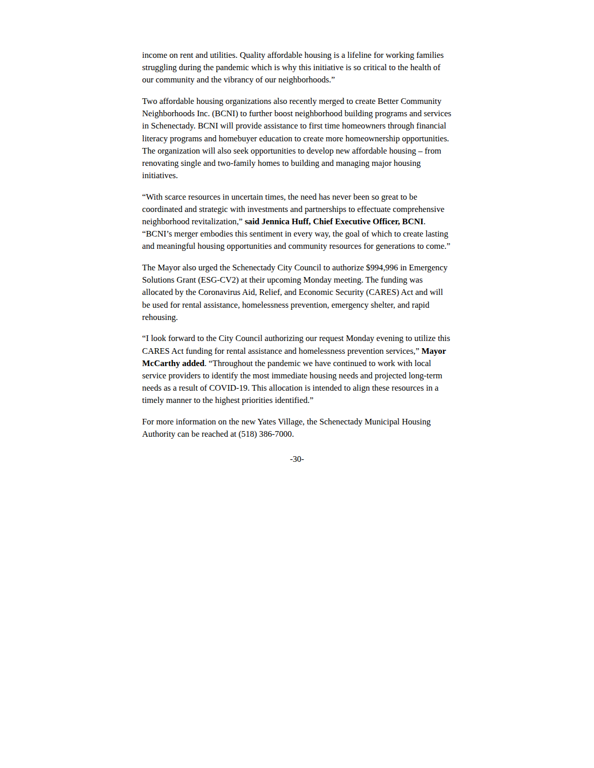income on rent and utilities. Quality affordable housing is a lifeline for working families struggling during the pandemic which is why this initiative is so critical to the health of our community and the vibrancy of our neighborhoods.”
Two affordable housing organizations also recently merged to create Better Community Neighborhoods Inc. (BCNI) to further boost neighborhood building programs and services in Schenectady. BCNI will provide assistance to first time homeowners through financial literacy programs and homebuyer education to create more homeownership opportunities. The organization will also seek opportunities to develop new affordable housing – from renovating single and two-family homes to building and managing major housing initiatives.
“With scarce resources in uncertain times, the need has never been so great to be coordinated and strategic with investments and partnerships to effectuate comprehensive neighborhood revitalization,” said Jennica Huff, Chief Executive Officer, BCNI. “BCNI’s merger embodies this sentiment in every way, the goal of which to create lasting and meaningful housing opportunities and community resources for generations to come.”
The Mayor also urged the Schenectady City Council to authorize $994,996 in Emergency Solutions Grant (ESG-CV2) at their upcoming Monday meeting. The funding was allocated by the Coronavirus Aid, Relief, and Economic Security (CARES) Act and will be used for rental assistance, homelessness prevention, emergency shelter, and rapid rehousing.
“I look forward to the City Council authorizing our request Monday evening to utilize this CARES Act funding for rental assistance and homelessness prevention services,” Mayor McCarthy added. “Throughout the pandemic we have continued to work with local service providers to identify the most immediate housing needs and projected long-term needs as a result of COVID-19. This allocation is intended to align these resources in a timely manner to the highest priorities identified.”
For more information on the new Yates Village, the Schenectady Municipal Housing Authority can be reached at (518) 386-7000.
-30-